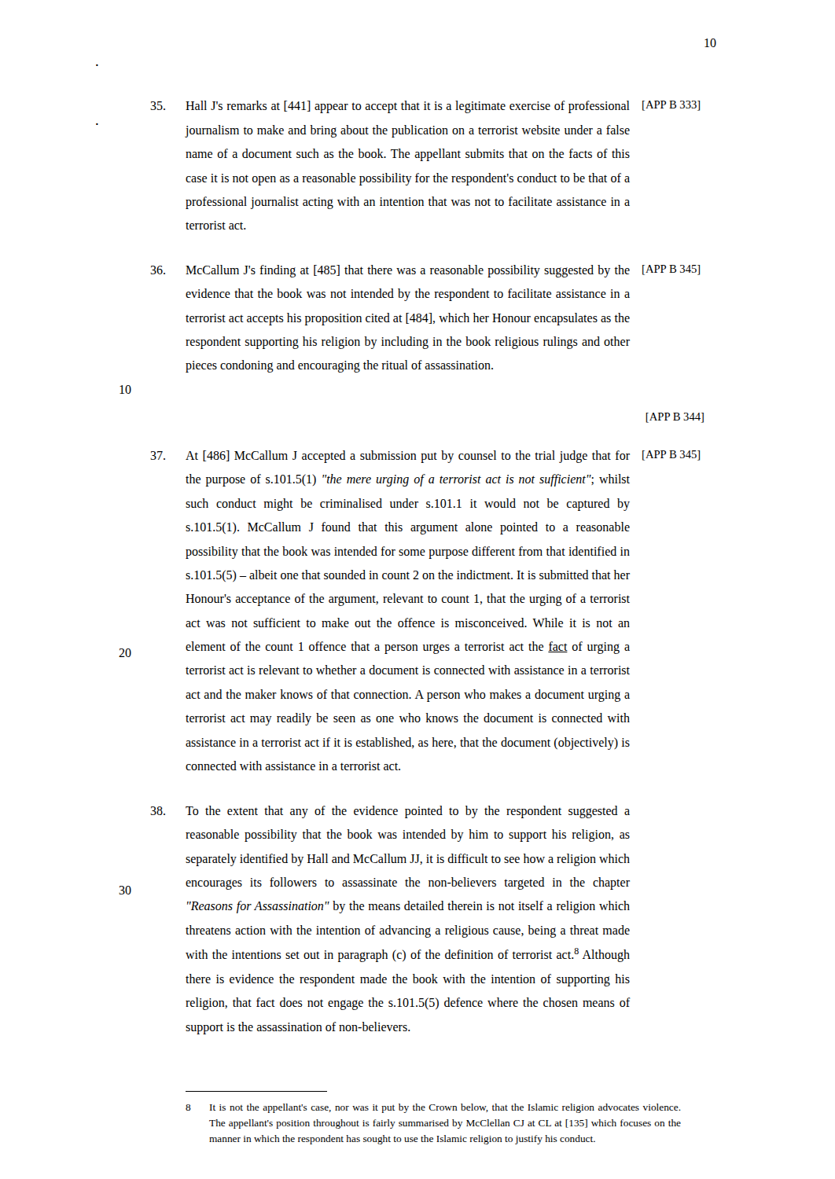. .
10
35.
Hall J's remarks at [441] appear to accept that it is a legitimate exercise of professional journalism to make and bring about the publication on a terrorist website under a false name of a document such as the book. The appellant submits that on the facts of this case it is not open as a reasonable possibility for the respondent's conduct to be that of a professional journalist acting with an intention that was not to facilitate assistance in a terrorist act.
[APP B 333]
36.
McCallum J's finding at [485] that there was a reasonable possibility suggested by the evidence that the book was not intended by the respondent to facilitate assistance in a terrorist act accepts his proposition cited at [484], which her Honour encapsulates as the respondent supporting his religion by including in the book religious rulings and other pieces condoning and encouraging the ritual of assassination.
[APP B 345]
10
[APP B 344]
37.
At [486] McCallum J accepted a submission put by counsel to the trial judge that for the purpose of s.101.5(1) "the mere urging of a terrorist act is not sufficient"; whilst such conduct might be criminalised under s.101.1 it would not be captured by s.101.5(1). McCallum J found that this argument alone pointed to a reasonable possibility that the book was intended for some purpose different from that identified in s.101.5(5) – albeit one that sounded in count 2 on the indictment. It is submitted that her Honour's acceptance of the argument, relevant to count 1, that the urging of a terrorist act was not sufficient to make out the offence is misconceived. While it is not an element of the count 1 offence that a person urges a terrorist act the fact of urging a terrorist act is relevant to whether a document is connected with assistance in a terrorist act and the maker knows of that connection. A person who makes a document urging a terrorist act may readily be seen as one who knows the document is connected with assistance in a terrorist act if it is established, as here, that the document (objectively) is connected with assistance in a terrorist act.
[APP B 345]
20
38.
To the extent that any of the evidence pointed to by the respondent suggested a reasonable possibility that the book was intended by him to support his religion, as separately identified by Hall and McCallum JJ, it is difficult to see how a religion which encourages its followers to assassinate the non-believers targeted in the chapter "Reasons for Assassination" by the means detailed therein is not itself a religion which threatens action with the intention of advancing a religious cause, being a threat made with the intentions set out in paragraph (c) of the definition of terrorist act.8 Although there is evidence the respondent made the book with the intention of supporting his religion, that fact does not engage the s.101.5(5) defence where the chosen means of support is the assassination of non-believers.
30
8
It is not the appellant's case, nor was it put by the Crown below, that the Islamic religion advocates violence. The appellant's position throughout is fairly summarised by McClellan CJ at CL at [135] which focuses on the manner in which the respondent has sought to use the Islamic religion to justify his conduct.